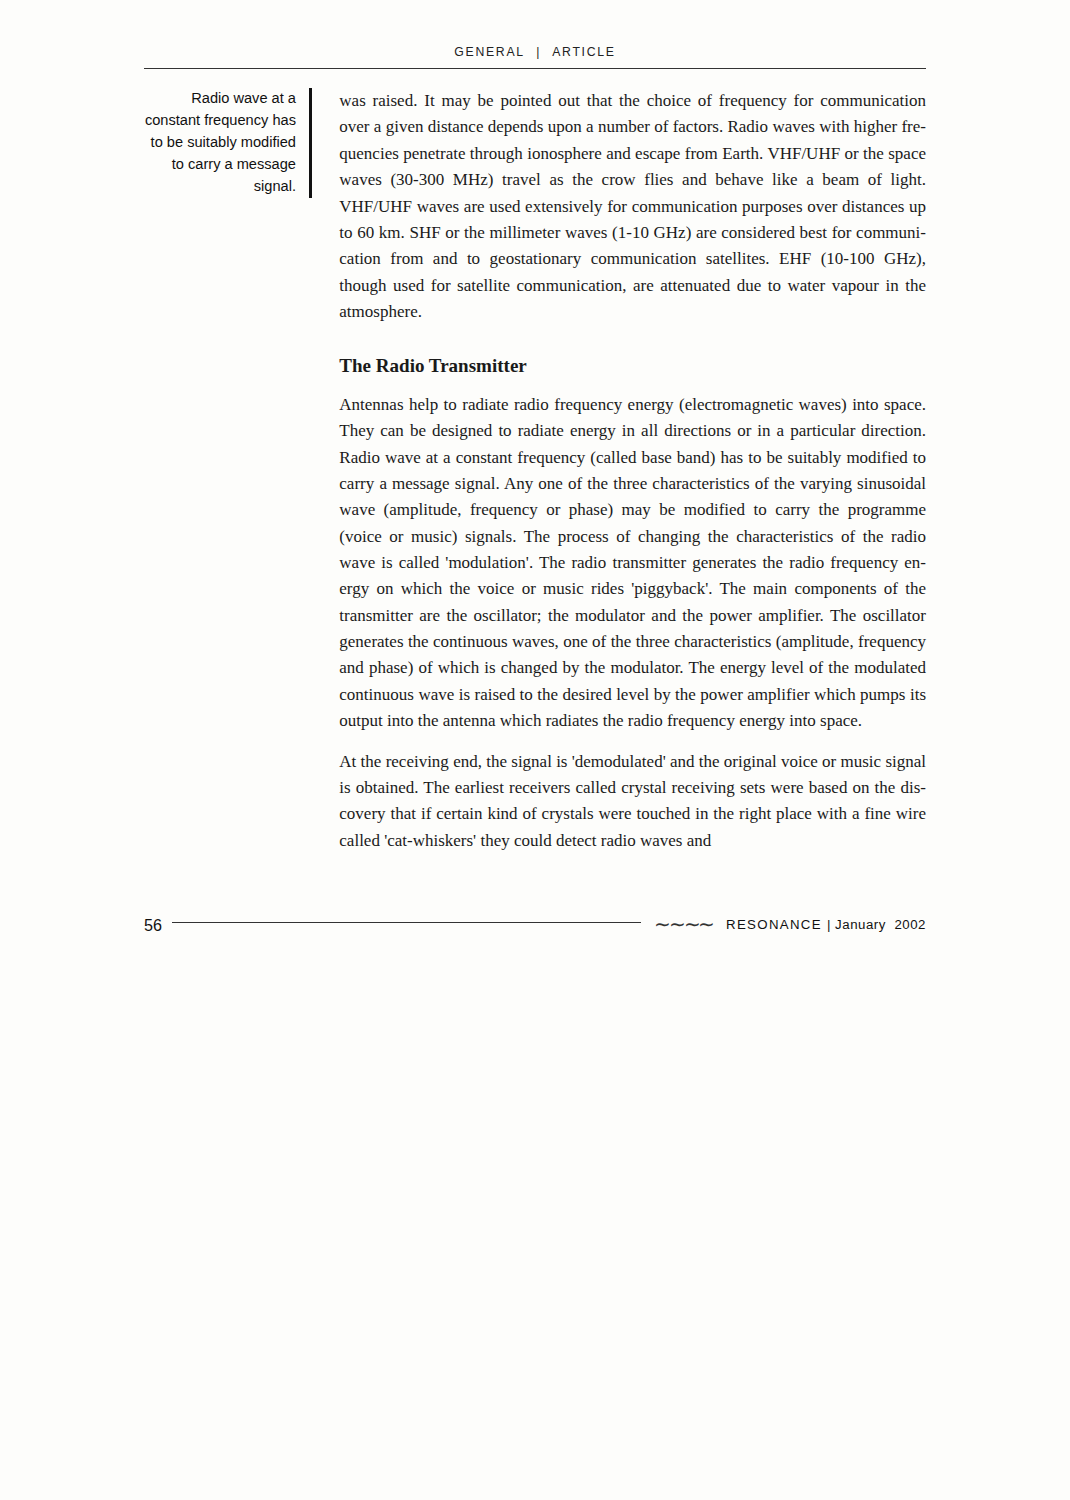GENERAL | ARTICLE
Radio wave at a constant frequency has to be suitably modified to carry a message signal.
was raised. It may be pointed out that the choice of frequency for communication over a given distance depends upon a number of factors. Radio waves with higher frequencies penetrate through ionosphere and escape from Earth. VHF/UHF or the space waves (30-300 MHz) travel as the crow flies and behave like a beam of light. VHF/UHF waves are used extensively for communication purposes over distances up to 60 km. SHF or the millimeter waves (1-10 GHz) are considered best for communication from and to geostationary communication satellites. EHF (10-100 GHz), though used for satellite communication, are attenuated due to water vapour in the atmosphere.
The Radio Transmitter
Antennas help to radiate radio frequency energy (electromagnetic waves) into space. They can be designed to radiate energy in all directions or in a particular direction. Radio wave at a constant frequency (called base band) has to be suitably modified to carry a message signal. Any one of the three characteristics of the varying sinusoidal wave (amplitude, frequency or phase) may be modified to carry the programme (voice or music) signals. The process of changing the characteristics of the radio wave is called 'modulation'. The radio transmitter generates the radio frequency energy on which the voice or music rides 'piggyback'. The main components of the transmitter are the oscillator; the modulator and the power amplifier. The oscillator generates the continuous waves, one of the three characteristics (amplitude, frequency and phase) of which is changed by the modulator. The energy level of the modulated continuous wave is raised to the desired level by the power amplifier which pumps its output into the antenna which radiates the radio frequency energy into space.
At the receiving end, the signal is 'demodulated' and the original voice or music signal is obtained. The earliest receivers called crystal receiving sets were based on the discovery that if certain kind of crystals were touched in the right place with a fine wire called 'cat-whiskers' they could detect radio waves and
56 ∼∼∼∼ RESONANCE | January 2002